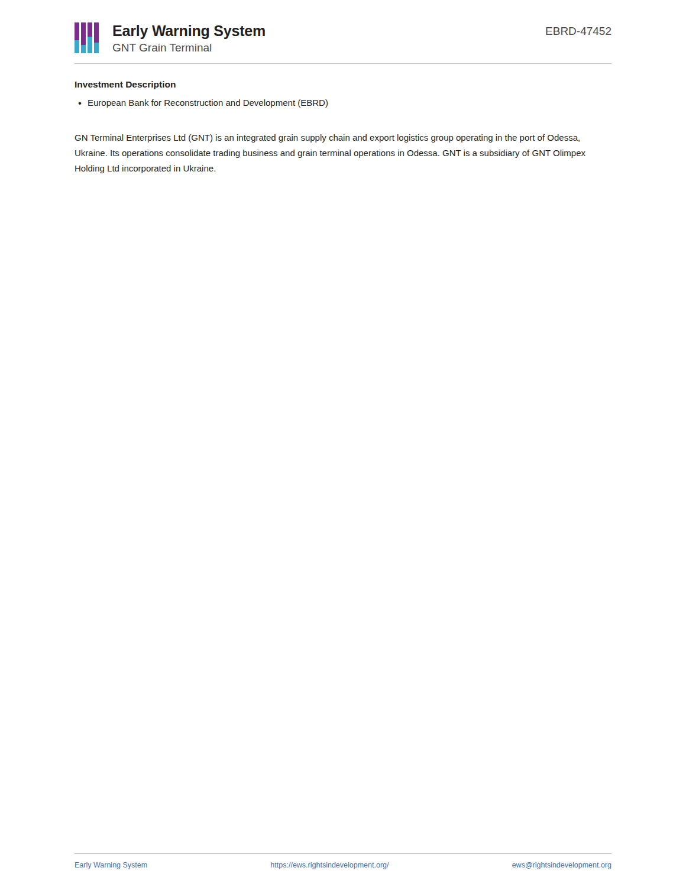Early Warning System
GNT Grain Terminal
EBRD-47452
Investment Description
European Bank for Reconstruction and Development (EBRD)
GN Terminal Enterprises Ltd (GNT) is an integrated grain supply chain and export logistics group operating in the port of Odessa, Ukraine. Its operations consolidate trading business and grain terminal operations in Odessa. GNT is a subsidiary of GNT Olimpex Holding Ltd incorporated in Ukraine.
Early Warning System
https://ews.rightsindevelopment.org/
ews@rightsindevelopment.org